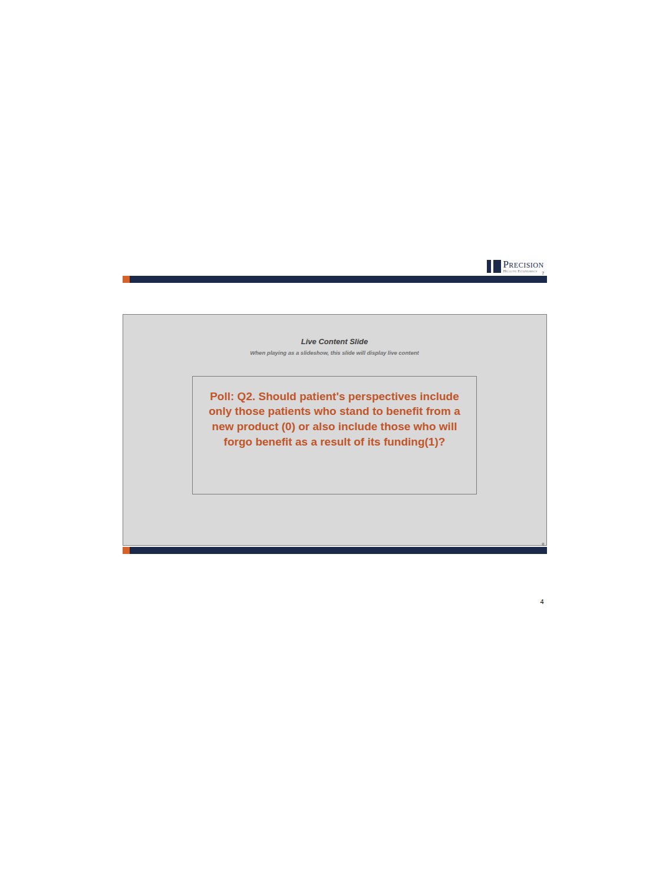Precision Health Economics
7
Live Content Slide
When playing as a slideshow, this slide will display live content
Poll: Q2. Should patient's perspectives include only those patients who stand to benefit from a new product (0) or also include those who will forgo benefit as a result of its funding(1)?
8
4